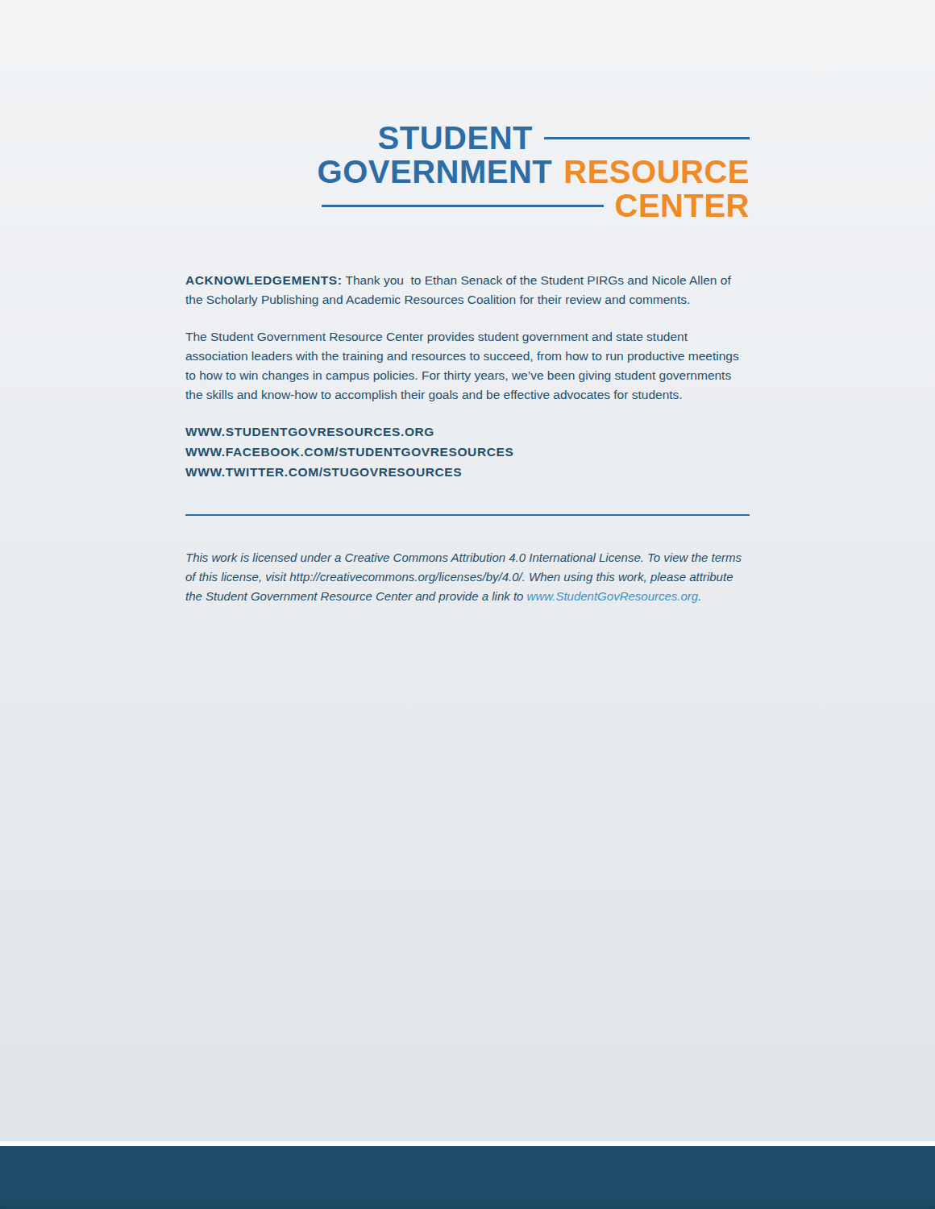STUDENT
GOVERNMENT RESOURCE
CENTER
ACKNOWLEDGEMENTS: Thank you to Ethan Senack of the Student PIRGs and Nicole Allen of the Scholarly Publishing and Academic Resources Coalition for their review and comments.
The Student Government Resource Center provides student government and state student association leaders with the training and resources to succeed, from how to run productive meetings to how to win changes in campus policies. For thirty years, we’ve been giving student governments the skills and know-how to accomplish their goals and be effective advocates for students.
WWW.STUDENTGOVRESOURCES.ORG
WWW.FACEBOOK.COM/STUDENTGOVRESOURCES
WWW.TWITTER.COM/STUGOVRESOURCES
This work is licensed under a Creative Commons Attribution 4.0 International License. To view the terms of this license, visit http://creativecommons.org/licenses/by/4.0/. When using this work, please attribute the Student Government Resource Center and provide a link to www.StudentGovResources.org.